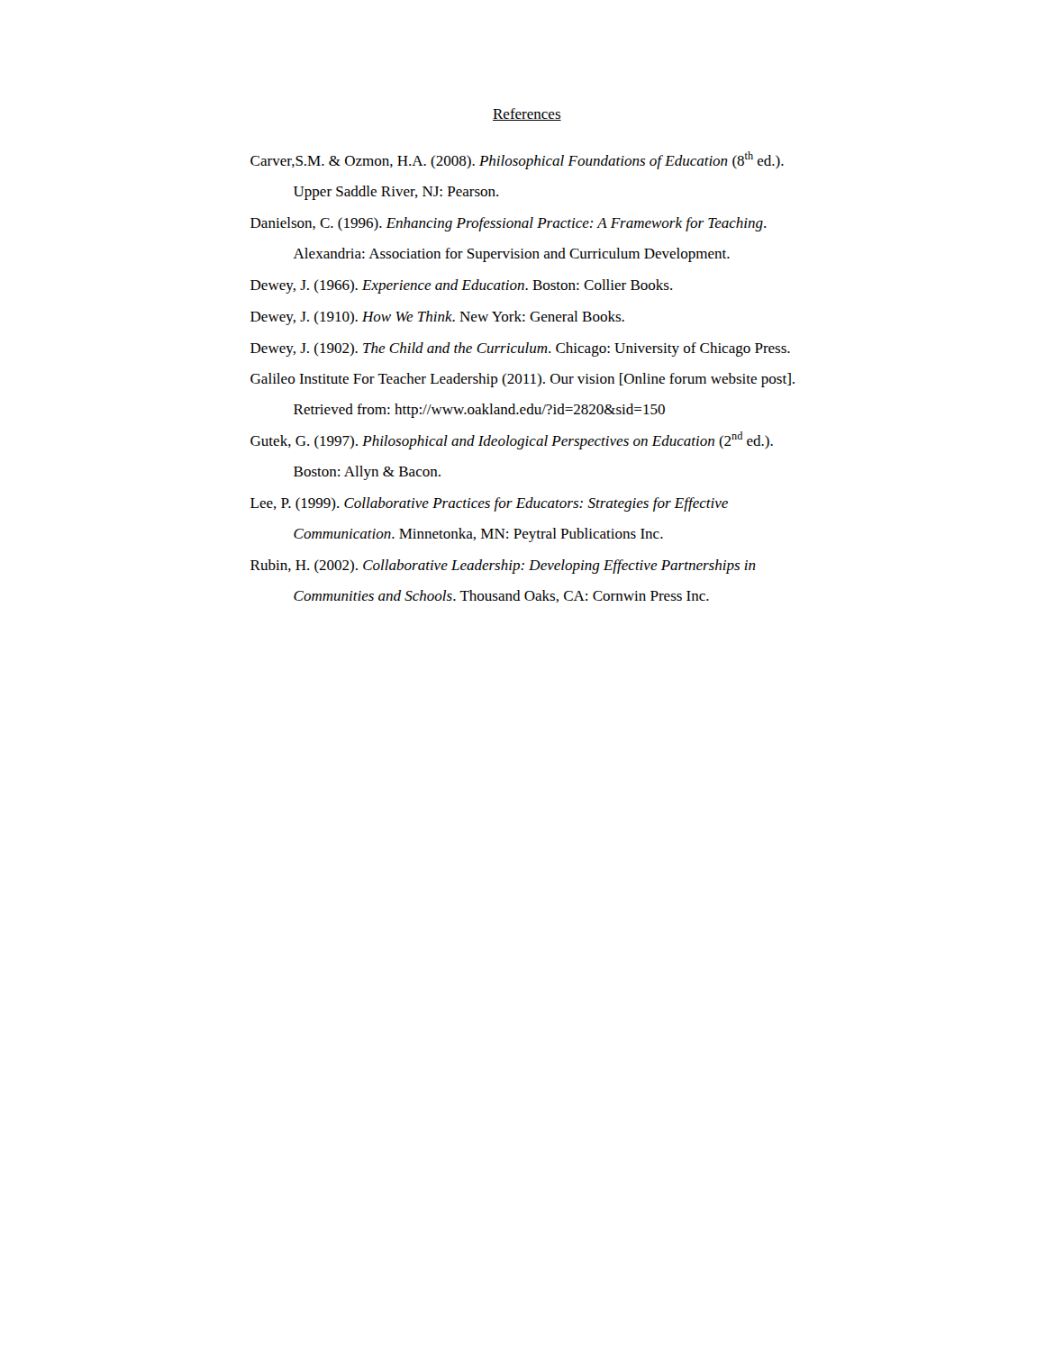References
Carver,S.M. & Ozmon, H.A. (2008). Philosophical Foundations of Education (8th ed.). Upper Saddle River, NJ: Pearson.
Danielson, C. (1996). Enhancing Professional Practice: A Framework for Teaching. Alexandria: Association for Supervision and Curriculum Development.
Dewey, J. (1966). Experience and Education. Boston: Collier Books.
Dewey, J. (1910). How We Think. New York: General Books.
Dewey, J. (1902). The Child and the Curriculum. Chicago: University of Chicago Press.
Galileo Institute For Teacher Leadership (2011). Our vision [Online forum website post]. Retrieved from: http://www.oakland.edu/?id=2820&sid=150
Gutek, G. (1997). Philosophical and Ideological Perspectives on Education (2nd ed.). Boston: Allyn & Bacon.
Lee, P. (1999). Collaborative Practices for Educators: Strategies for Effective Communication. Minnetonka, MN: Peytral Publications Inc.
Rubin, H. (2002). Collaborative Leadership: Developing Effective Partnerships in Communities and Schools. Thousand Oaks, CA: Cornwin Press Inc.